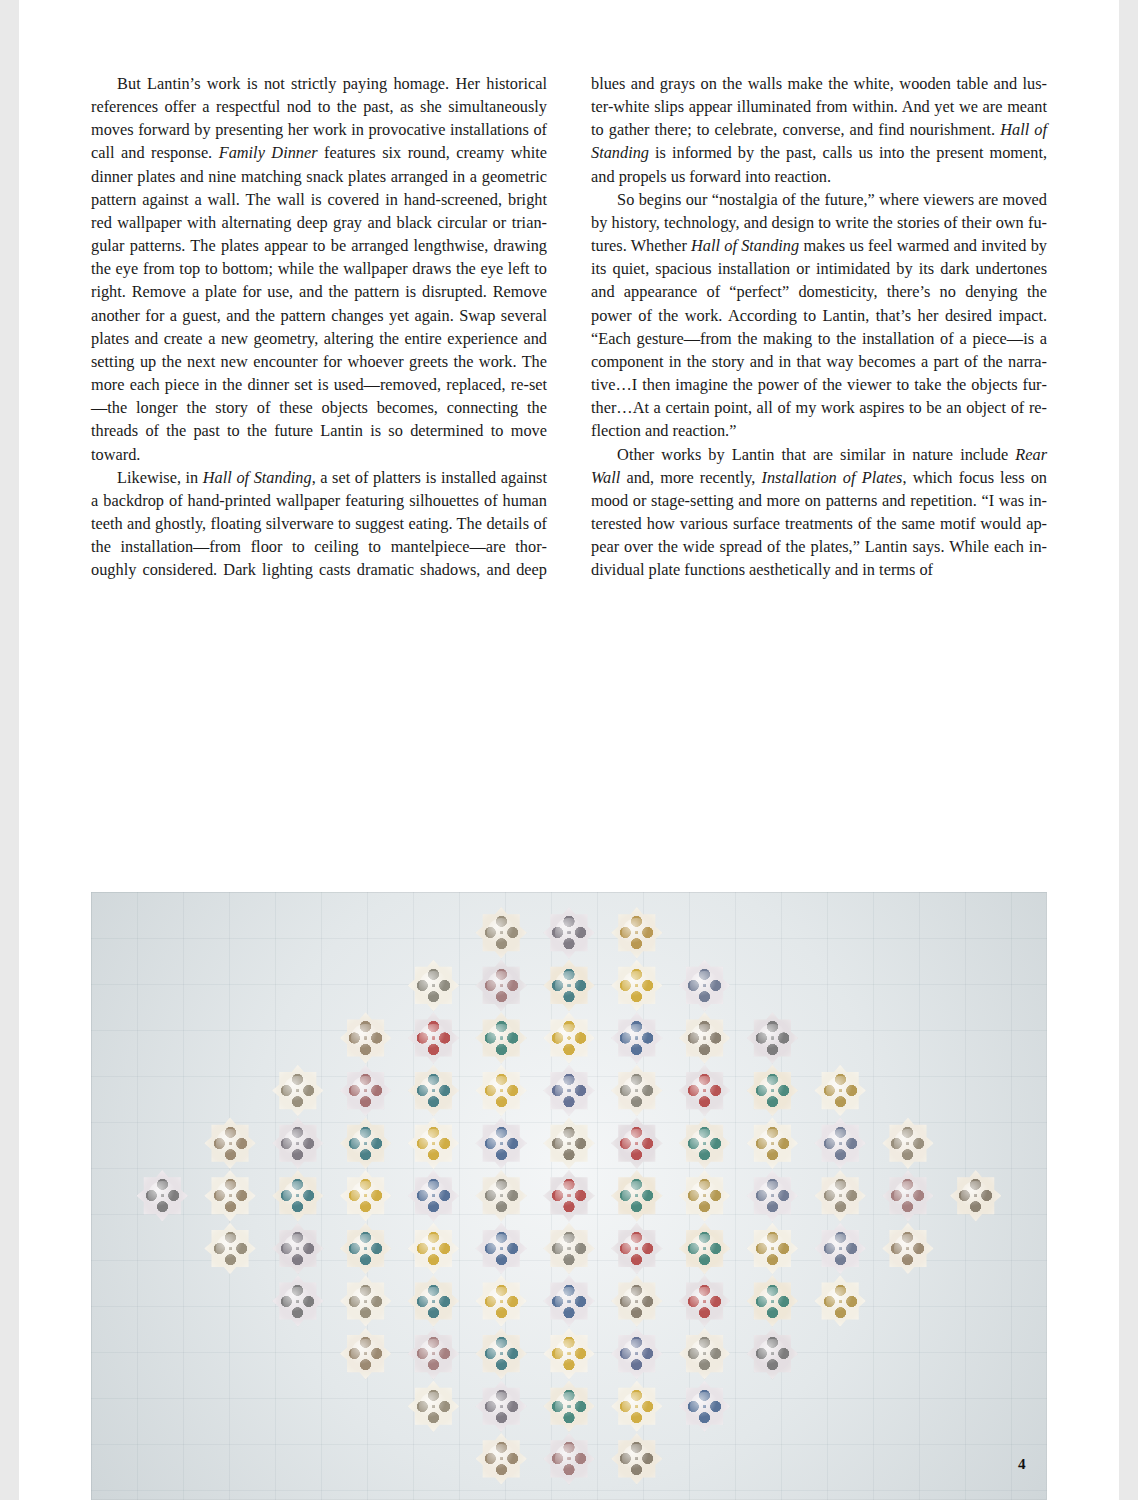But Lantin’s work is not strictly paying homage. Her historical references offer a respectful nod to the past, as she simultaneously moves forward by presenting her work in provocative installations of call and response. Family Dinner features six round, creamy white dinner plates and nine matching snack plates arranged in a geometric pattern against a wall. The wall is covered in hand-screened, bright red wallpaper with alternating deep gray and black circular or triangular patterns. The plates appear to be arranged lengthwise, drawing the eye from top to bottom; while the wallpaper draws the eye left to right. Remove a plate for use, and the pattern is disrupted. Remove another for a guest, and the pattern changes yet again. Swap several plates and create a new geometry, altering the entire experience and setting up the next new encounter for whoever greets the work. The more each piece in the dinner set is used—removed, replaced, re-set—the longer the story of these objects becomes, connecting the threads of the past to the future Lantin is so determined to move toward.
Likewise, in Hall of Standing, a set of platters is installed against a backdrop of hand-printed wallpaper featuring silhouettes of human teeth and ghostly, floating silverware to suggest eating. The details of the installation—from floor to ceiling to mantelpiece—are thoroughly considered. Dark lighting casts dramatic shadows, and deep blues and grays on the walls make the white, wooden table and luster-white slips appear illuminated from within. And yet we are meant to gather there; to celebrate, converse, and find nourishment. Hall of Standing is informed by the past, calls us into the present moment, and propels us forward into reaction.
So begins our “nostalgia of the future,” where viewers are moved by history, technology, and design to write the stories of their own futures. Whether Hall of Standing makes us feel warmed and invited by its quiet, spacious installation or intimidated by its dark undertones and appearance of “perfect” domesticity, there’s no denying the power of the work. According to Lantin, that’s her desired impact. “Each gesture—from the making to the installation of a piece—is a component in the story and in that way becomes a part of the narrative…I then imagine the power of the viewer to take the objects further…At a certain point, all of my work aspires to be an object of reflection and reaction.”
Other works by Lantin that are similar in nature include Rear Wall and, more recently, Installation of Plates, which focus less on mood or stage-setting and more on patterns and repetition. “I was interested how various surface treatments of the same motif would appear over the wide spread of the plates,” Lantin says. While each individual plate functions aesthetically and in terms of
4